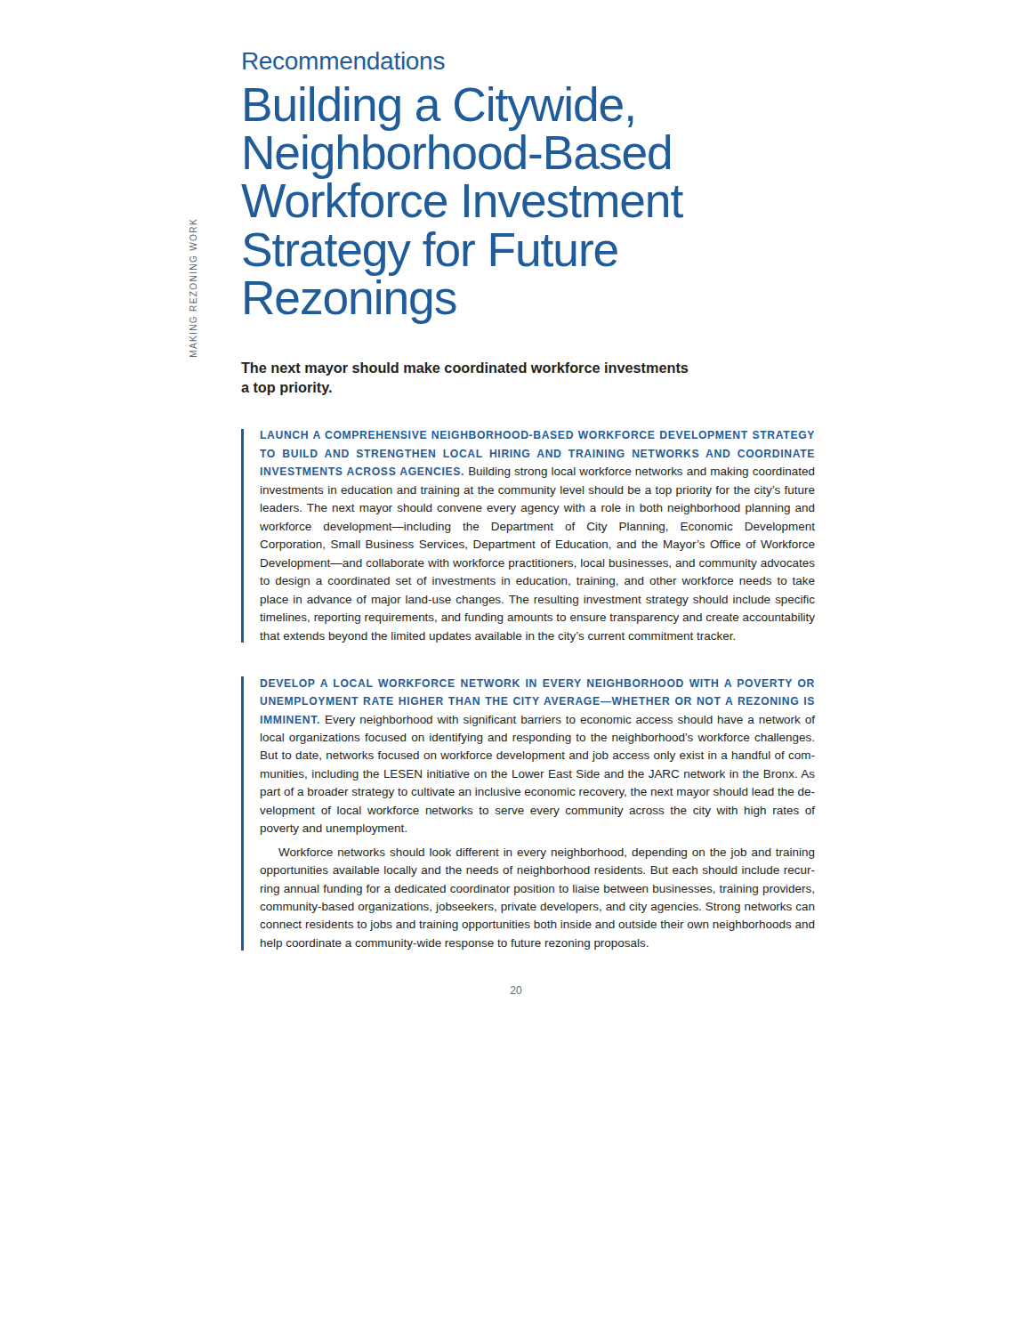Making Rezoning Work
Recommendations
Building a Citywide,
Neighborhood-Based
Workforce Investment
Strategy for Future Rezonings
The next mayor should make coordinated workforce investments
a top priority.
Launch a comprehensive neighborhood-based workforce development strategy to build and strengthen local hiring and training networks and coordinate investments across agencies. Building strong local workforce networks and making coordinated investments in education and training at the community level should be a top priority for the city’s future leaders. The next mayor should convene every agency with a role in both neighborhood planning and workforce development—including the Department of City Planning, Economic Development Corporation, Small Business Services, Department of Education, and the Mayor’s Office of Workforce Development—and collaborate with workforce practitioners, local businesses, and community advocates to design a coordinated set of investments in education, training, and other workforce needs to take place in advance of major land-use changes. The resulting investment strategy should include specific timelines, reporting requirements, and funding amounts to ensure transparency and create accountability that extends beyond the limited updates available in the city’s current commitment tracker.
Develop a local workforce network in every neighborhood with a poverty or unemployment rate higher than the city average—whether or not a rezoning is imminent. Every neighborhood with significant barriers to economic access should have a network of local organizations focused on identifying and responding to the neighborhood’s workforce challenges. But to date, networks focused on workforce development and job access only exist in a handful of communities, including the LESEN initiative on the Lower East Side and the JARC network in the Bronx. As part of a broader strategy to cultivate an inclusive economic recovery, the next mayor should lead the development of local workforce networks to serve every community across the city with high rates of poverty and unemployment.
Workforce networks should look different in every neighborhood, depending on the job and training opportunities available locally and the needs of neighborhood residents. But each should include recurring annual funding for a dedicated coordinator position to liaise between businesses, training providers, community-based organizations, jobseekers, private developers, and city agencies. Strong networks can connect residents to jobs and training opportunities both inside and outside their own neighborhoods and help coordinate a community-wide response to future rezoning proposals.
20